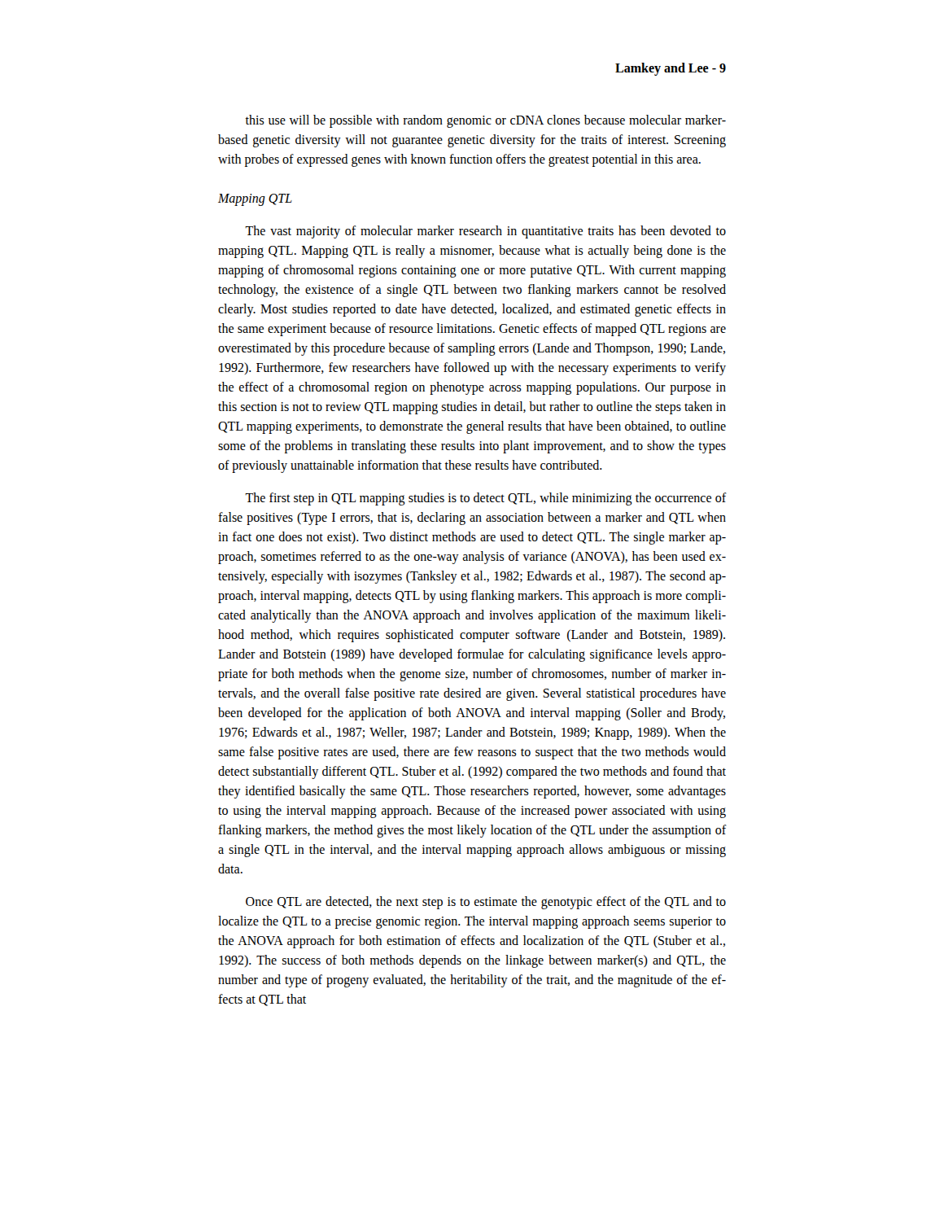Lamkey and Lee - 9
this use will be possible with random genomic or cDNA clones because molecular marker-based genetic diversity will not guarantee genetic diversity for the traits of interest. Screening with probes of expressed genes with known function offers the greatest potential in this area.
Mapping QTL
The vast majority of molecular marker research in quantitative traits has been devoted to mapping QTL. Mapping QTL is really a misnomer, because what is actually being done is the mapping of chromosomal regions containing one or more putative QTL. With current mapping technology, the existence of a single QTL between two flanking markers cannot be resolved clearly. Most studies reported to date have detected, localized, and estimated genetic effects in the same experiment because of resource limitations. Genetic effects of mapped QTL regions are overestimated by this procedure because of sampling errors (Lande and Thompson, 1990; Lande, 1992). Furthermore, few researchers have followed up with the necessary experiments to verify the effect of a chromosomal region on phenotype across mapping populations. Our purpose in this section is not to review QTL mapping studies in detail, but rather to outline the steps taken in QTL mapping experiments, to demonstrate the general results that have been obtained, to outline some of the problems in translating these results into plant improvement, and to show the types of previously unattainable information that these results have contributed.
The first step in QTL mapping studies is to detect QTL, while minimizing the occurrence of false positives (Type I errors, that is, declaring an association between a marker and QTL when in fact one does not exist). Two distinct methods are used to detect QTL. The single marker approach, sometimes referred to as the one-way analysis of variance (ANOVA), has been used extensively, especially with isozymes (Tanksley et al., 1982; Edwards et al., 1987). The second approach, interval mapping, detects QTL by using flanking markers. This approach is more complicated analytically than the ANOVA approach and involves application of the maximum likelihood method, which requires sophisticated computer software (Lander and Botstein, 1989). Lander and Botstein (1989) have developed formulae for calculating significance levels appropriate for both methods when the genome size, number of chromosomes, number of marker intervals, and the overall false positive rate desired are given. Several statistical procedures have been developed for the application of both ANOVA and interval mapping (Soller and Brody, 1976; Edwards et al., 1987; Weller, 1987; Lander and Botstein, 1989; Knapp, 1989). When the same false positive rates are used, there are few reasons to suspect that the two methods would detect substantially different QTL. Stuber et al. (1992) compared the two methods and found that they identified basically the same QTL. Those researchers reported, however, some advantages to using the interval mapping approach. Because of the increased power associated with using flanking markers, the method gives the most likely location of the QTL under the assumption of a single QTL in the interval, and the interval mapping approach allows ambiguous or missing data.
Once QTL are detected, the next step is to estimate the genotypic effect of the QTL and to localize the QTL to a precise genomic region. The interval mapping approach seems superior to the ANOVA approach for both estimation of effects and localization of the QTL (Stuber et al., 1992). The success of both methods depends on the linkage between marker(s) and QTL, the number and type of progeny evaluated, the heritability of the trait, and the magnitude of the effects at QTL that